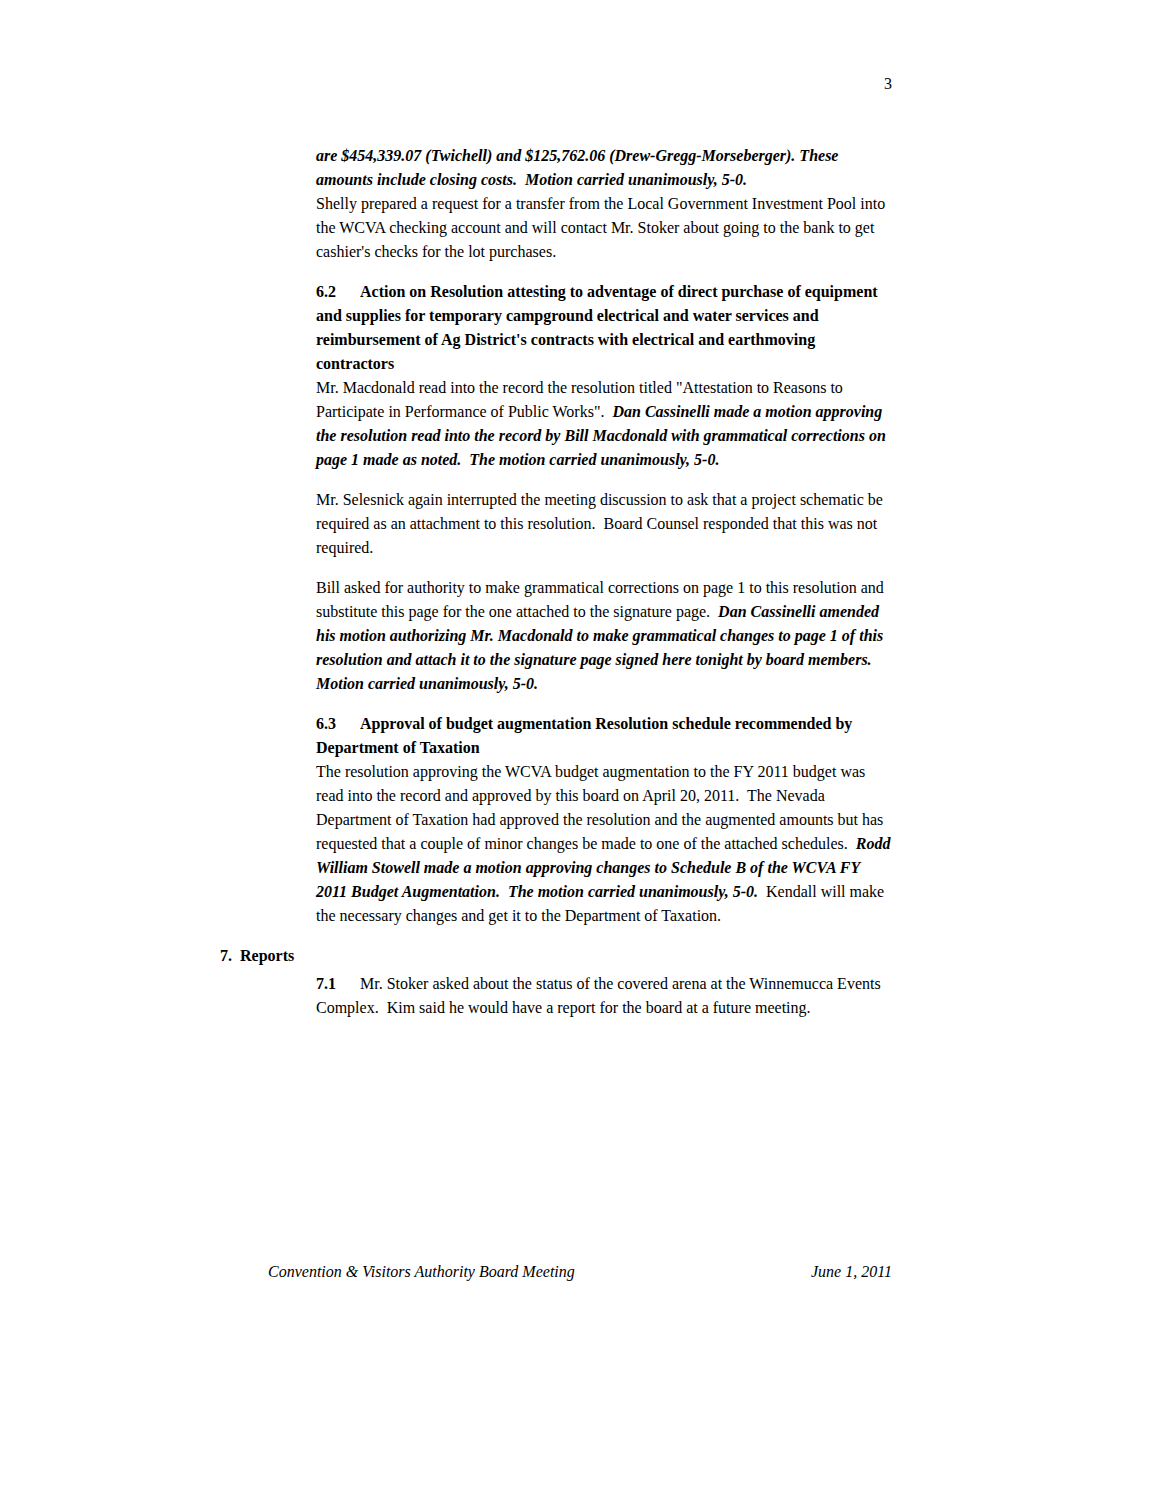3
are $454,339.07 (Twichell) and $125,762.06 (Drew-Gregg-Morseberger). These amounts include closing costs. Motion carried unanimously, 5-0.
Shelly prepared a request for a transfer from the Local Government Investment Pool into the WCVA checking account and will contact Mr. Stoker about going to the bank to get cashier's checks for the lot purchases.
6.2 Action on Resolution attesting to adventage of direct purchase of equipment and supplies for temporary campground electrical and water services and reimbursement of Ag District's contracts with electrical and earthmoving contractors
Mr. Macdonald read into the record the resolution titled "Attestation to Reasons to Participate in Performance of Public Works". Dan Cassinelli made a motion approving the resolution read into the record by Bill Macdonald with grammatical corrections on page 1 made as noted. The motion carried unanimously, 5-0.
Mr. Selesnick again interrupted the meeting discussion to ask that a project schematic be required as an attachment to this resolution. Board Counsel responded that this was not required.
Bill asked for authority to make grammatical corrections on page 1 to this resolution and substitute this page for the one attached to the signature page. Dan Cassinelli amended his motion authorizing Mr. Macdonald to make grammatical changes to page 1 of this resolution and attach it to the signature page signed here tonight by board members. Motion carried unanimously, 5-0.
6.3 Approval of budget augmentation Resolution schedule recommended by Department of Taxation
The resolution approving the WCVA budget augmentation to the FY 2011 budget was read into the record and approved by this board on April 20, 2011. The Nevada Department of Taxation had approved the resolution and the augmented amounts but has requested that a couple of minor changes be made to one of the attached schedules. Rodd William Stowell made a motion approving changes to Schedule B of the WCVA FY 2011 Budget Augmentation. The motion carried unanimously, 5-0. Kendall will make the necessary changes and get it to the Department of Taxation.
7. Reports
7.1 Mr. Stoker asked about the status of the covered arena at the Winnemucca Events Complex. Kim said he would have a report for the board at a future meeting.
Convention & Visitors Authority Board Meeting
June 1, 2011